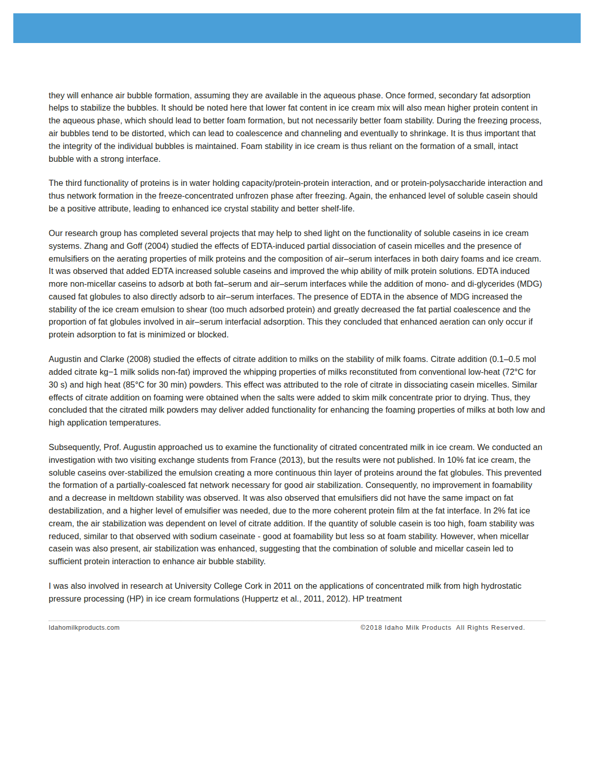they will enhance air bubble formation, assuming they are available in the aqueous phase. Once formed, secondary fat adsorption helps to stabilize the bubbles. It should be noted here that lower fat content in ice cream mix will also mean higher protein content in the aqueous phase, which should lead to better foam formation, but not necessarily better foam stability. During the freezing process, air bubbles tend to be distorted, which can lead to coalescence and channeling and eventually to shrinkage. It is thus important that the integrity of the individual bubbles is maintained. Foam stability in ice cream is thus reliant on the formation of a small, intact bubble with a strong interface.
The third functionality of proteins is in water holding capacity/protein-protein interaction, and or protein-polysaccharide interaction and thus network formation in the freeze-concentrated unfrozen phase after freezing. Again, the enhanced level of soluble casein should be a positive attribute, leading to enhanced ice crystal stability and better shelf-life.
Our research group has completed several projects that may help to shed light on the functionality of soluble caseins in ice cream systems. Zhang and Goff (2004) studied the effects of EDTA-induced partial dissociation of casein micelles and the presence of emulsifiers on the aerating properties of milk proteins and the composition of air–serum interfaces in both dairy foams and ice cream. It was observed that added EDTA increased soluble caseins and improved the whip ability of milk protein solutions. EDTA induced more non-micellar caseins to adsorb at both fat–serum and air–serum interfaces while the addition of mono- and di-glycerides (MDG) caused fat globules to also directly adsorb to air–serum interfaces. The presence of EDTA in the absence of MDG increased the stability of the ice cream emulsion to shear (too much adsorbed protein) and greatly decreased the fat partial coalescence and the proportion of fat globules involved in air–serum interfacial adsorption. This they concluded that enhanced aeration can only occur if protein adsorption to fat is minimized or blocked.
Augustin and Clarke (2008) studied the effects of citrate addition to milks on the stability of milk foams. Citrate addition (0.1–0.5 mol added citrate kg−1 milk solids non-fat) improved the whipping properties of milks reconstituted from conventional low-heat (72°C for 30 s) and high heat (85°C for 30 min) powders. This effect was attributed to the role of citrate in dissociating casein micelles. Similar effects of citrate addition on foaming were obtained when the salts were added to skim milk concentrate prior to drying. Thus, they concluded that the citrated milk powders may deliver added functionality for enhancing the foaming properties of milks at both low and high application temperatures.
Subsequently, Prof. Augustin approached us to examine the functionality of citrated concentrated milk in ice cream. We conducted an investigation with two visiting exchange students from France (2013), but the results were not published. In 10% fat ice cream, the soluble caseins over-stabilized the emulsion creating a more continuous thin layer of proteins around the fat globules. This prevented the formation of a partially-coalesced fat network necessary for good air stabilization. Consequently, no improvement in foamability and a decrease in meltdown stability was observed. It was also observed that emulsifiers did not have the same impact on fat destabilization, and a higher level of emulsifier was needed, due to the more coherent protein film at the fat interface. In 2% fat ice cream, the air stabilization was dependent on level of citrate addition. If the quantity of soluble casein is too high, foam stability was reduced, similar to that observed with sodium caseinate - good at foamability but less so at foam stability. However, when micellar casein was also present, air stabilization was enhanced, suggesting that the combination of soluble and micellar casein led to sufficient protein interaction to enhance air bubble stability.
I was also involved in research at University College Cork in 2011 on the applications of concentrated milk from high hydrostatic pressure processing (HP) in ice cream formulations (Huppertz et al., 2011, 2012). HP treatment
Idahomilkproducts.com
©2018 Idaho Milk Products All Rights Reserved.